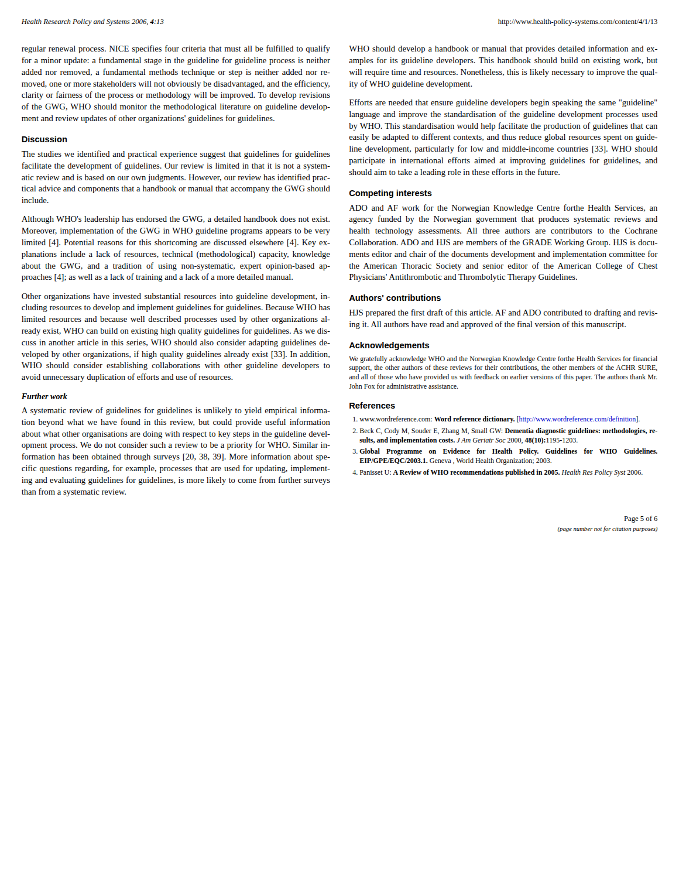Health Research Policy and Systems 2006, 4:13
http://www.health-policy-systems.com/content/4/1/13
regular renewal process. NICE specifies four criteria that must all be fulfilled to qualify for a minor update: a fundamental stage in the guideline for guideline process is neither added nor removed, a fundamental methods technique or step is neither added nor removed, one or more stakeholders will not obviously be disadvantaged, and the efficiency, clarity or fairness of the process or methodology will be improved. To develop revisions of the GWG, WHO should monitor the methodological literature on guideline development and review updates of other organizations' guidelines for guidelines.
Discussion
The studies we identified and practical experience suggest that guidelines for guidelines facilitate the development of guidelines. Our review is limited in that it is not a systematic review and is based on our own judgments. However, our review has identified practical advice and components that a handbook or manual that accompany the GWG should include.
Although WHO's leadership has endorsed the GWG, a detailed handbook does not exist. Moreover, implementation of the GWG in WHO guideline programs appears to be very limited [4]. Potential reasons for this shortcoming are discussed elsewhere [4]. Key explanations include a lack of resources, technical (methodological) capacity, knowledge about the GWG, and a tradition of using non-systematic, expert opinion-based approaches [4]; as well as a lack of training and a lack of a more detailed manual.
Other organizations have invested substantial resources into guideline development, including resources to develop and implement guidelines for guidelines. Because WHO has limited resources and because well described processes used by other organizations already exist, WHO can build on existing high quality guidelines for guidelines. As we discuss in another article in this series, WHO should also consider adapting guidelines developed by other organizations, if high quality guidelines already exist [33]. In addition, WHO should consider establishing collaborations with other guideline developers to avoid unnecessary duplication of efforts and use of resources.
Further work
A systematic review of guidelines for guidelines is unlikely to yield empirical information beyond what we have found in this review, but could provide useful information about what other organisations are doing with respect to key steps in the guideline development process. We do not consider such a review to be a priority for WHO. Similar information has been obtained through surveys [20, 38, 39]. More information about specific questions regarding, for example, processes that are used for updating, implementing and evaluating guidelines for guidelines, is more likely to come from further surveys than from a systematic review.
WHO should develop a handbook or manual that provides detailed information and examples for its guideline developers. This handbook should build on existing work, but will require time and resources. Nonetheless, this is likely necessary to improve the quality of WHO guideline development.
Efforts are needed that ensure guideline developers begin speaking the same "guideline" language and improve the standardisation of the guideline development processes used by WHO. This standardisation would help facilitate the production of guidelines that can easily be adapted to different contexts, and thus reduce global resources spent on guideline development, particularly for low and middle-income countries [33]. WHO should participate in international efforts aimed at improving guidelines for guidelines, and should aim to take a leading role in these efforts in the future.
Competing interests
ADO and AF work for the Norwegian Knowledge Centre forthe Health Services, an agency funded by the Norwegian government that produces systematic reviews and health technology assessments. All three authors are contributors to the Cochrane Collaboration. ADO and HJS are members of the GRADE Working Group. HJS is documents editor and chair of the documents development and implementation committee for the American Thoracic Society and senior editor of the American College of Chest Physicians' Antithrombotic and Thrombolytic Therapy Guidelines.
Authors' contributions
HJS prepared the first draft of this article. AF and ADO contributed to drafting and revising it. All authors have read and approved of the final version of this manuscript.
Acknowledgements
We gratefully acknowledge WHO and the Norwegian Knowledge Centre forthe Health Services for financial support, the other authors of these reviews for their contributions, the other members of the ACHR SURE, and all of those who have provided us with feedback on earlier versions of this paper. The authors thank Mr. John Fox for administrative assistance.
References
www.wordreference.com: Word reference dictionary. [http://www.wordreference.com/definition].
Beck C, Cody M, Souder E, Zhang M, Small GW: Dementia diagnostic guidelines: methodologies, results, and implementation costs. J Am Geriatr Soc 2000, 48(10): 1195-1203.
Global Programme on Evidence for Health Policy. Guidelines for WHO Guidelines. EIP/GPE/EQC/2003.1. Geneva , World Health Organization; 2003.
Panisset U: A Review of WHO recommendations published in 2005. Health Res Policy Syst 2006.
Page 5 of 6
(page number not for citation purposes)